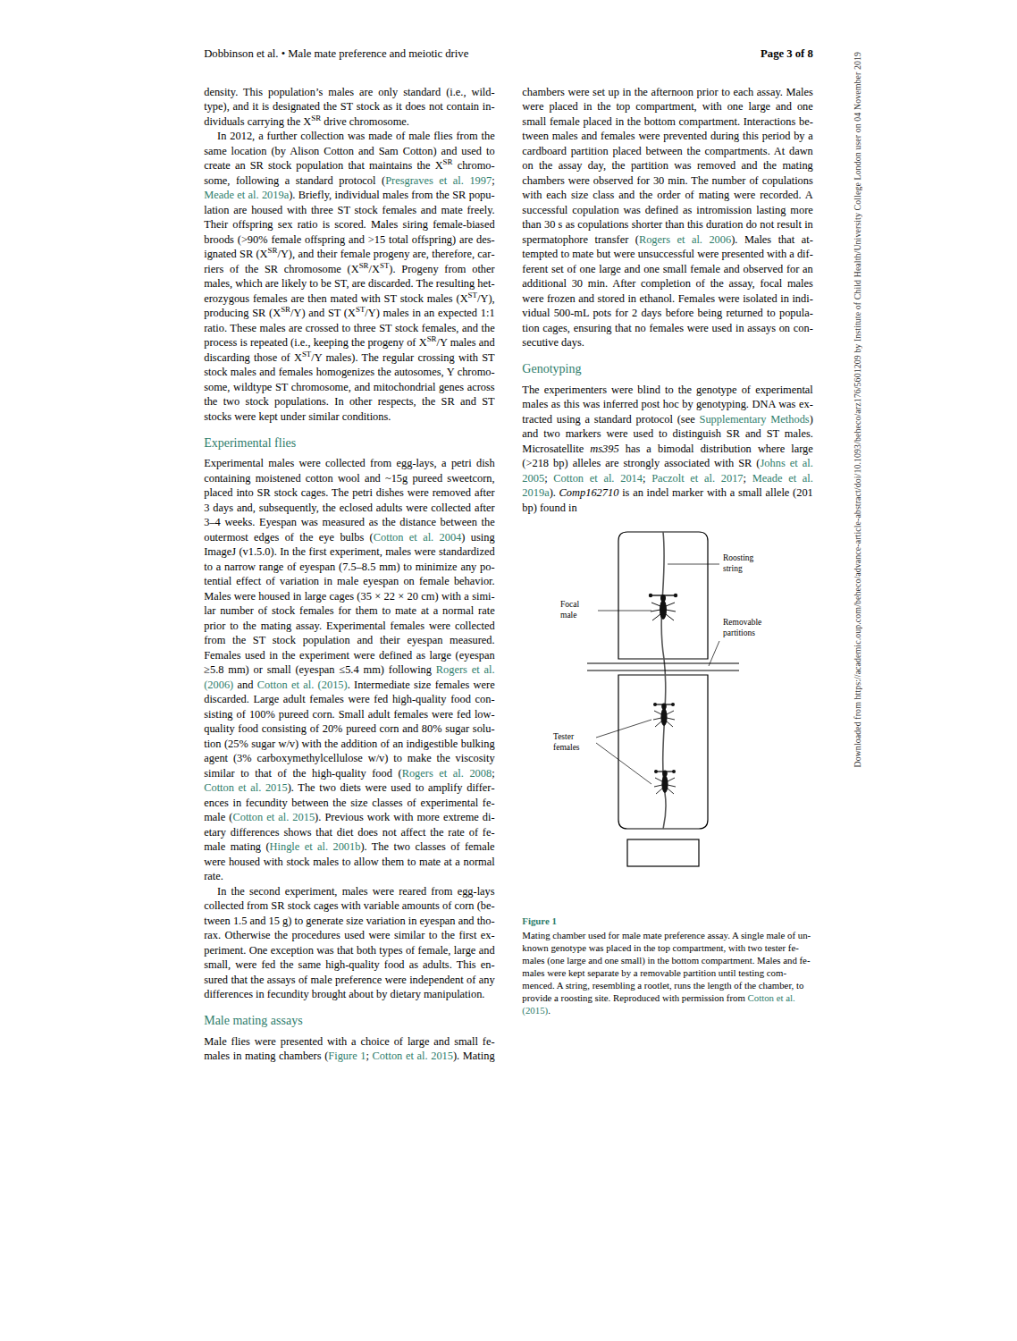Downloaded from https://academic.oup.com/beheco/advance-article-abstract/doi/10.1093/beheco/arz176/5601209 by Institute of Child Health/University College London user on 04 November 2019
Dobbinson et al. • Male mate preference and meiotic drive
Page 3 of 8
density. This population’s males are only standard (i.e., wildtype), and it is designated the ST stock as it does not contain individuals carrying the XSR drive chromosome.
In 2012, a further collection was made of male flies from the same location (by Alison Cotton and Sam Cotton) and used to create an SR stock population that maintains the XSR chromosome, following a standard protocol (Presgraves et al. 1997; Meade et al. 2019a). Briefly, individual males from the SR population are housed with three ST stock females and mate freely. Their offspring sex ratio is scored. Males siring female-biased broods (>90% female offspring and >15 total offspring) are designated SR (XSR/Y), and their female progeny are, therefore, carriers of the SR chromosome (XSR/XST). Progeny from other males, which are likely to be ST, are discarded. The resulting heterozygous females are then mated with ST stock males (XST/Y), producing SR (XSR/Y) and ST (XST/Y) males in an expected 1:1 ratio. These males are crossed to three ST stock females, and the process is repeated (i.e., keeping the progeny of XSR/Y males and discarding those of XST/Y males). The regular crossing with ST stock males and females homogenizes the autosomes, Y chromosome, wildtype ST chromosome, and mitochondrial genes across the two stock populations. In other respects, the SR and ST stocks were kept under similar conditions.
Experimental flies
Experimental males were collected from egg-lays, a petri dish containing moistened cotton wool and ~15g pureed sweetcorn, placed into SR stock cages. The petri dishes were removed after 3 days and, subsequently, the eclosed adults were collected after 3–4 weeks. Eyespan was measured as the distance between the outermost edges of the eye bulbs (Cotton et al. 2004) using ImageJ (v1.5.0). In the first experiment, males were standardized to a narrow range of eyespan (7.5–8.5 mm) to minimize any potential effect of variation in male eyespan on female behavior. Males were housed in large cages (35 × 22 × 20 cm) with a similar number of stock females for them to mate at a normal rate prior to the mating assay. Experimental females were collected from the ST stock population and their eyespan measured. Females used in the experiment were defined as large (eyespan ≥5.8 mm) or small (eyespan ≤5.4 mm) following Rogers et al. (2006) and Cotton et al. (2015). Intermediate size females were discarded. Large adult females were fed high-quality food consisting of 100% pureed corn. Small adult females were fed low-quality food consisting of 20% pureed corn and 80% sugar solution (25% sugar w/v) with the addition of an indigestible bulking agent (3% carboxymethylcellulose w/v) to make the viscosity similar to that of the high-quality food (Rogers et al. 2008; Cotton et al. 2015). The two diets were used to amplify differences in fecundity between the size classes of experimental female (Cotton et al. 2015). Previous work with more extreme dietary differences shows that diet does not affect the rate of female mating (Hingle et al. 2001b). The two classes of female were housed with stock males to allow them to mate at a normal rate.
In the second experiment, males were reared from egg-lays collected from SR stock cages with variable amounts of corn (between 1.5 and 15 g) to generate size variation in eyespan and thorax. Otherwise the procedures used were similar to the first experiment. One exception was that both types of female, large and small, were fed the same high-quality food as adults. This ensured that the assays of male preference were independent of any differences in fecundity brought about by dietary manipulation.
Male mating assays
Male flies were presented with a choice of large and small females in mating chambers (Figure 1; Cotton et al. 2015). Mating chambers were set up in the afternoon prior to each assay. Males were placed in the top compartment, with one large and one small female placed in the bottom compartment. Interactions between males and females were prevented during this period by a cardboard partition placed between the compartments. At dawn on the assay day, the partition was removed and the mating chambers were observed for 30 min. The number of copulations with each size class and the order of mating were recorded. A successful copulation was defined as intromission lasting more than 30 s as copulations shorter than this duration do not result in spermatophore transfer (Rogers et al. 2006). Males that attempted to mate but were unsuccessful were presented with a different set of one large and one small female and observed for an additional 30 min. After completion of the assay, focal males were frozen and stored in ethanol. Females were isolated in individual 500-mL pots for 2 days before being returned to population cages, ensuring that no females were used in assays on consecutive days.
Genotyping
The experimenters were blind to the genotype of experimental males as this was inferred post hoc by genotyping. DNA was extracted using a standard protocol (see Supplementary Methods) and two markers were used to distinguish SR and ST males. Microsatellite ms395 has a bimodal distribution where large (>218 bp) alleles are strongly associated with SR (Johns et al. 2005; Cotton et al. 2014; Paczolt et al. 2017; Meade et al. 2019a). Comp162710 is an indel marker with a small allele (201 bp) found in
Roosting string Focal male Removable partitions Tester females
Figure 1 Mating chamber used for male mate preference assay. A single male of unknown genotype was placed in the top compartment, with two tester females (one large and one small) in the bottom compartment. Males and females were kept separate by a removable partition until testing commenced. A string, resembling a rootlet, runs the length of the chamber, to provide a roosting site. Reproduced with permission from Cotton et al. (2015).